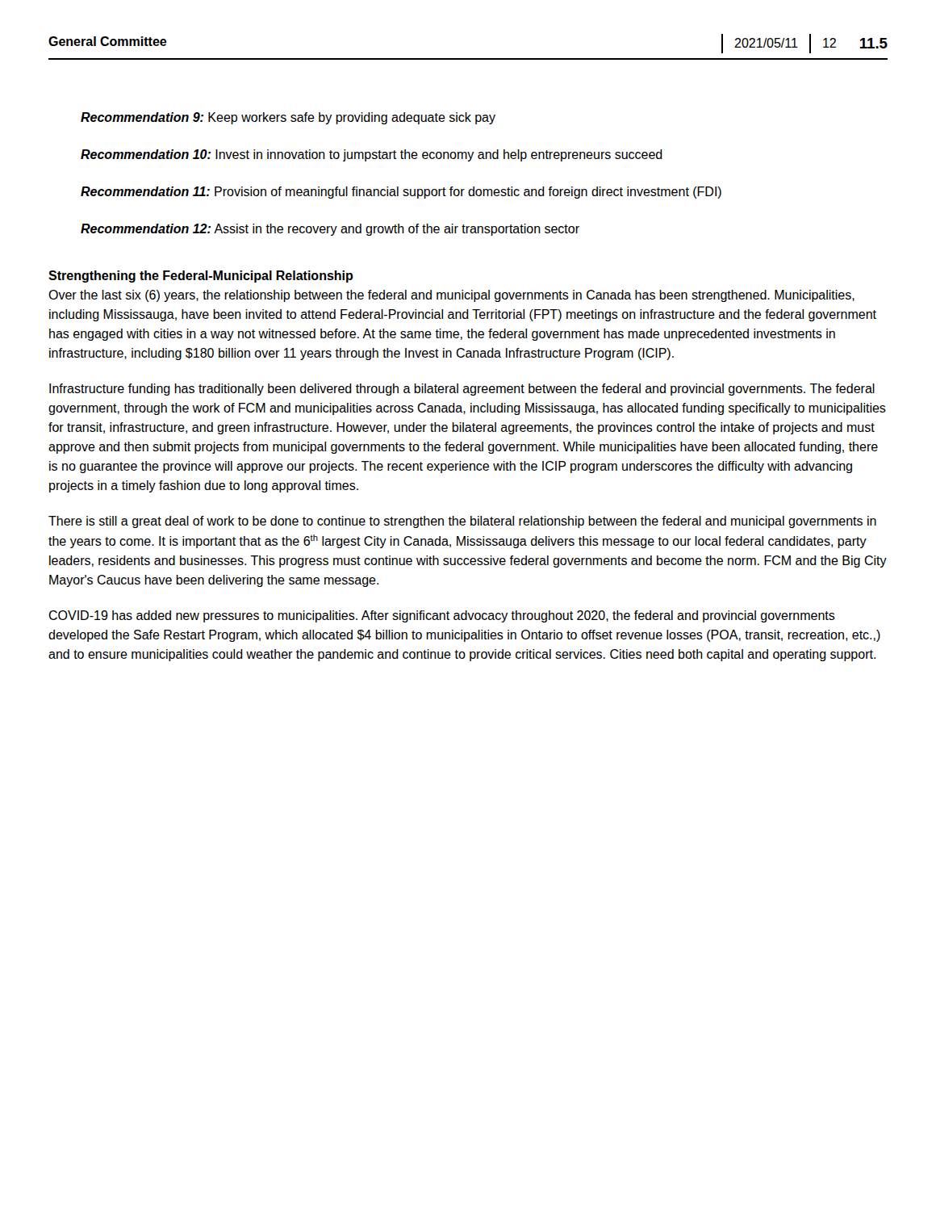General Committee
2021/05/11 12 11.5
Recommendation 9: Keep workers safe by providing adequate sick pay
Recommendation 10: Invest in innovation to jumpstart the economy and help entrepreneurs succeed
Recommendation 11: Provision of meaningful financial support for domestic and foreign direct investment (FDI)
Recommendation 12: Assist in the recovery and growth of the air transportation sector
Strengthening the Federal-Municipal Relationship
Over the last six (6) years, the relationship between the federal and municipal governments in Canada has been strengthened. Municipalities, including Mississauga, have been invited to attend Federal-Provincial and Territorial (FPT) meetings on infrastructure and the federal government has engaged with cities in a way not witnessed before. At the same time, the federal government has made unprecedented investments in infrastructure, including $180 billion over 11 years through the Invest in Canada Infrastructure Program (ICIP).
Infrastructure funding has traditionally been delivered through a bilateral agreement between the federal and provincial governments. The federal government, through the work of FCM and municipalities across Canada, including Mississauga, has allocated funding specifically to municipalities for transit, infrastructure, and green infrastructure. However, under the bilateral agreements, the provinces control the intake of projects and must approve and then submit projects from municipal governments to the federal government. While municipalities have been allocated funding, there is no guarantee the province will approve our projects. The recent experience with the ICIP program underscores the difficulty with advancing projects in a timely fashion due to long approval times.
There is still a great deal of work to be done to continue to strengthen the bilateral relationship between the federal and municipal governments in the years to come. It is important that as the 6th largest City in Canada, Mississauga delivers this message to our local federal candidates, party leaders, residents and businesses. This progress must continue with successive federal governments and become the norm. FCM and the Big City Mayor's Caucus have been delivering the same message.
COVID-19 has added new pressures to municipalities. After significant advocacy throughout 2020, the federal and provincial governments developed the Safe Restart Program, which allocated $4 billion to municipalities in Ontario to offset revenue losses (POA, transit, recreation, etc.,) and to ensure municipalities could weather the pandemic and continue to provide critical services. Cities need both capital and operating support.